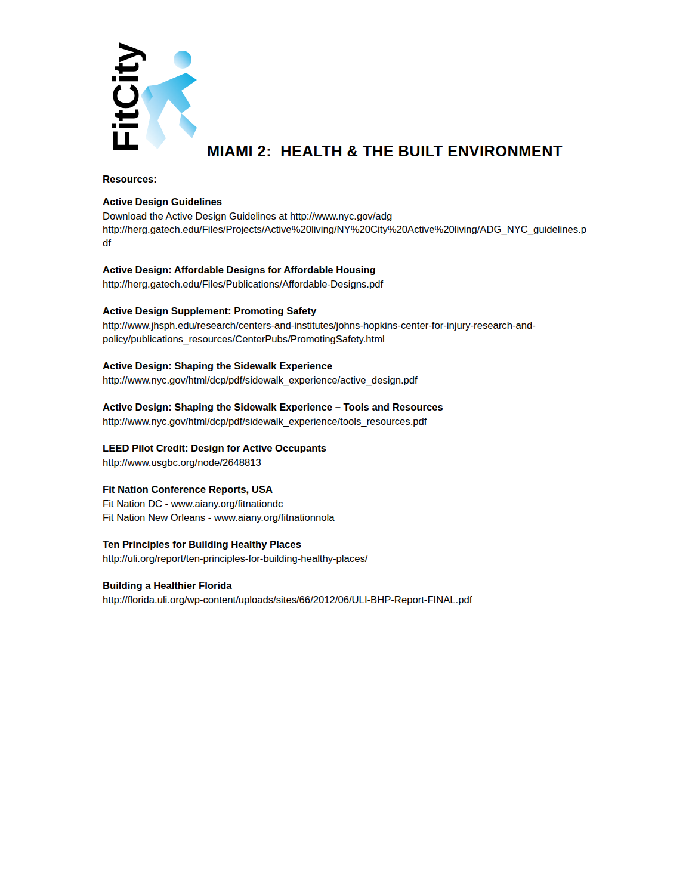FitCity
MIAMI 2: HEALTH & THE BUILT ENVIRONMENT
Resources:
Active Design Guidelines
Download the Active Design Guidelines at http://www.nyc.gov/adg
http://herg.gatech.edu/Files/Projects/Active%20living/NY%20City%20Active%20living/ADG_NYC_guidelines.pdf
Active Design: Affordable Designs for Affordable Housing
http://herg.gatech.edu/Files/Publications/Affordable-Designs.pdf
Active Design Supplement: Promoting Safety
http://www.jhsph.edu/research/centers-and-institutes/johns-hopkins-center-for-injury-research-and-policy/publications_resources/CenterPubs/PromotingSafety.html
Active Design: Shaping the Sidewalk Experience
http://www.nyc.gov/html/dcp/pdf/sidewalk_experience/active_design.pdf
Active Design: Shaping the Sidewalk Experience – Tools and Resources
http://www.nyc.gov/html/dcp/pdf/sidewalk_experience/tools_resources.pdf
LEED Pilot Credit: Design for Active Occupants
http://www.usgbc.org/node/2648813
Fit Nation Conference Reports, USA
Fit Nation DC - www.aiany.org/fitnationdc
Fit Nation New Orleans - www.aiany.org/fitnationnola
Ten Principles for Building Healthy Places
http://uli.org/report/ten-principles-for-building-healthy-places/
Building a Healthier Florida
http://florida.uli.org/wp-content/uploads/sites/66/2012/06/ULI-BHP-Report-FINAL.pdf